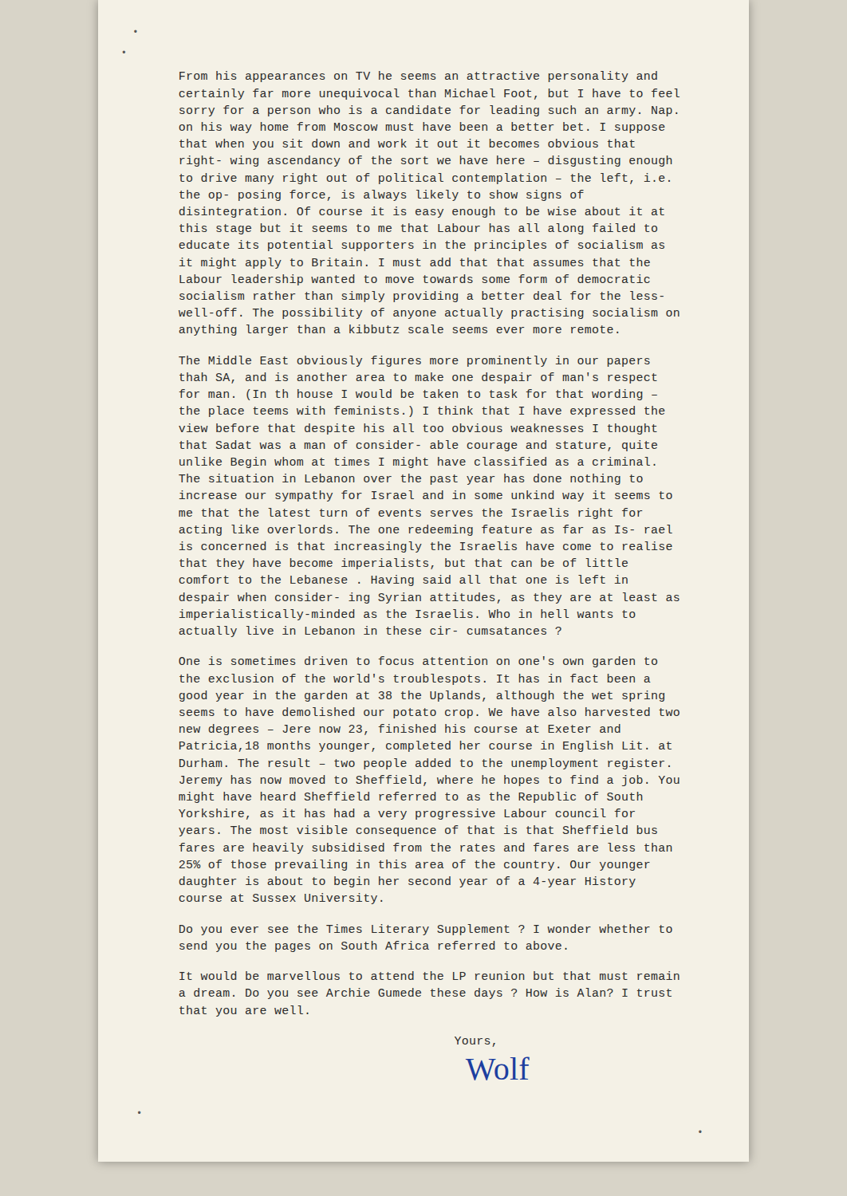• • • •
From his appearances on TV he seems an attractive personality and certainly far more unequivocal than Michael Foot, but I have to feel sorry for a person who is a candidate for leading such an army. Nap. on his way home from Moscow must have been a better bet. I suppose that when you sit down and work it out it becomes obvious that right- wing ascendancy of the sort we have here – disgusting enough to drive many right out of political contemplation – the left, i.e. the op- posing force, is always likely to show signs of disintegration. Of course it is easy enough to be wise about it at this stage but it seems to me that Labour has all along failed to educate its potential supporters in the principles of socialism as it might apply to Britain. I must add that that assumes that the Labour leadership wanted to move towards some form of democratic socialism rather than simply providing a better deal for the less-well-off. The possibility of anyone actually practising socialism on anything larger than a kibbutz scale seems ever more remote.
The Middle East obviously figures more prominently in our papers thah SA, and is another area to make one despair of man's respect for man. (In th house I would be taken to task for that wording – the place teems with feminists.) I think that I have expressed the view before that despite his all too obvious weaknesses I thought that Sadat was a man of consider- able courage and stature, quite unlike Begin whom at times I might have classified as a criminal. The situation in Lebanon over the past year has done nothing to increase our sympathy for Israel and in some unkind way it seems to me that the latest turn of events serves the Israelis right for acting like overlords. The one redeeming feature as far as Is- rael is concerned is that increasingly the Israelis have come to realise that they have become imperialists, but that can be of little comfort to the Lebanese . Having said all that one is left in despair when consider- ing Syrian attitudes, as they are at least as imperialistically-minded as the Israelis. Who in hell wants to actually live in Lebanon in these cir- cumsatances ?
One is sometimes driven to focus attention on one's own garden to the exclusion of the world's troublespots. It has in fact been a good year in the garden at 38 the Uplands, although the wet spring seems to have demolished our potato crop. We have also harvested two new degrees – Jere now 23, finished his course at Exeter and Patricia,18 months younger, completed her course in English Lit. at Durham. The result – two people added to the unemployment register. Jeremy has now moved to Sheffield, where he hopes to find a job. You might have heard Sheffield referred to as the Republic of South Yorkshire, as it has had a very progressive Labour council for years. The most visible consequence of that is that Sheffield bus fares are heavily subsidised from the rates and fares are less than 25% of those prevailing in this area of the country. Our younger daughter is about to begin her second year of a 4-year History course at Sussex University.
Do you ever see the Times Literary Supplement ? I wonder whether to send you the pages on South Africa referred to above.
It would be marvellous to attend the LP reunion but that must remain a dream. Do you see Archie Gumede these days ? How is Alan? I trust that you are well.
Yours,
Wolf